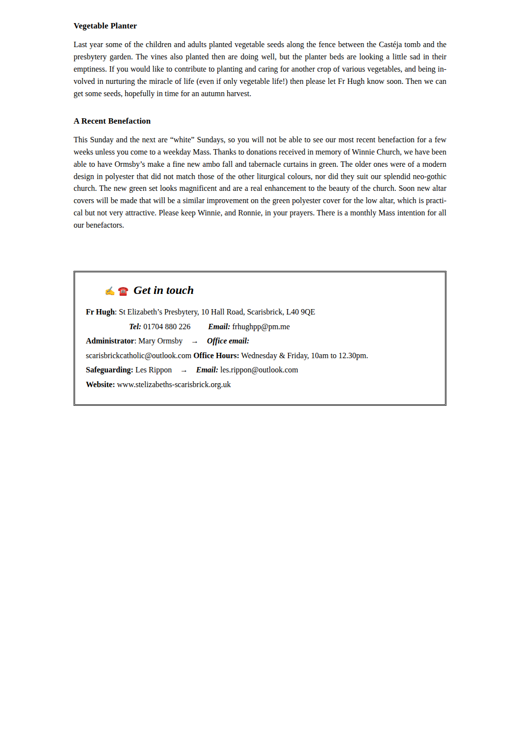Vegetable Planter
Last year some of the children and adults planted vegetable seeds along the fence between the Castéja tomb and the presbytery garden. The vines also planted then are doing well, but the planter beds are looking a little sad in their emptiness. If you would like to contribute to planting and caring for another crop of various vegetables, and being involved in nurturing the miracle of life (even if only vegetable life!) then please let Fr Hugh know soon. Then we can get some seeds, hopefully in time for an autumn harvest.
A Recent Benefaction
This Sunday and the next are “white” Sundays, so you will not be able to see our most recent benefaction for a few weeks unless you come to a weekday Mass. Thanks to donations received in memory of Winnie Church, we have been able to have Ormsby’s make a fine new ambo fall and tabernacle curtains in green. The older ones were of a modern design in polyester that did not match those of the other liturgical colours, nor did they suit our splendid neo-gothic church. The new green set looks magnificent and are a real enhancement to the beauty of the church. Soon new altar covers will be made that will be a similar improvement on the green polyester cover for the low altar, which is practical but not very attractive. Please keep Winnie, and Ronnie, in your prayers. There is a monthly Mass intention for all our benefactors.
✍️ ☎️Get in touch
Fr Hugh: St Elizabeth’s Presbytery, 10 Hall Road, Scarisbrick, L40 9QE
Tel: 01704 880 226 Email: frhughpp@pm.me
Administrator: Mary Ormsby → Office email:
scarisbrickcatholic@outlook.com Office Hours: Wednesday & Friday, 10am to 12.30pm.
Safeguarding: Les Rippon → Email: les.rippon@outlook.com
Website: www.stelizabeths-scarisbrick.org.uk